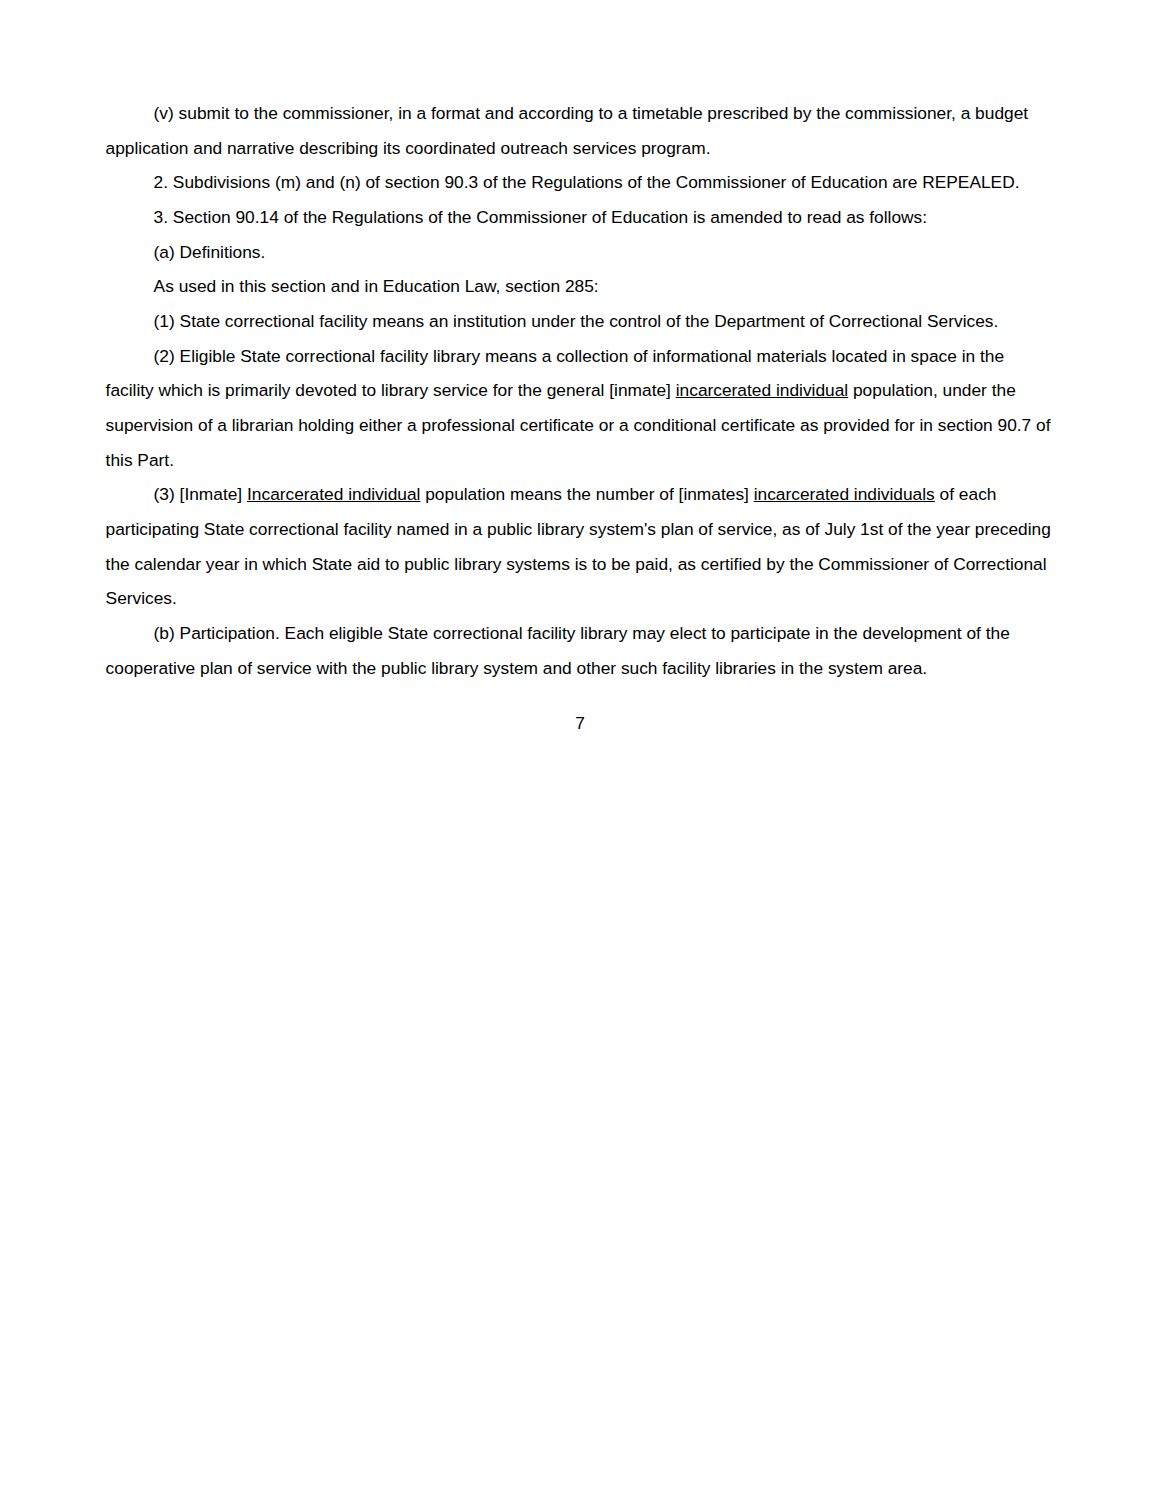(v) submit to the commissioner, in a format and according to a timetable prescribed by the commissioner, a budget application and narrative describing its coordinated outreach services program.
2. Subdivisions (m) and (n) of section 90.3 of the Regulations of the Commissioner of Education are REPEALED.
3. Section 90.14 of the Regulations of the Commissioner of Education is amended to read as follows:
(a) Definitions.
As used in this section and in Education Law, section 285:
(1) State correctional facility means an institution under the control of the Department of Correctional Services.
(2) Eligible State correctional facility library means a collection of informational materials located in space in the facility which is primarily devoted to library service for the general [inmate] incarcerated individual population, under the supervision of a librarian holding either a professional certificate or a conditional certificate as provided for in section 90.7 of this Part.
(3) [Inmate] Incarcerated individual population means the number of [inmates] incarcerated individuals of each participating State correctional facility named in a public library system's plan of service, as of July 1st of the year preceding the calendar year in which State aid to public library systems is to be paid, as certified by the Commissioner of Correctional Services.
(b) Participation. Each eligible State correctional facility library may elect to participate in the development of the cooperative plan of service with the public library system and other such facility libraries in the system area.
7